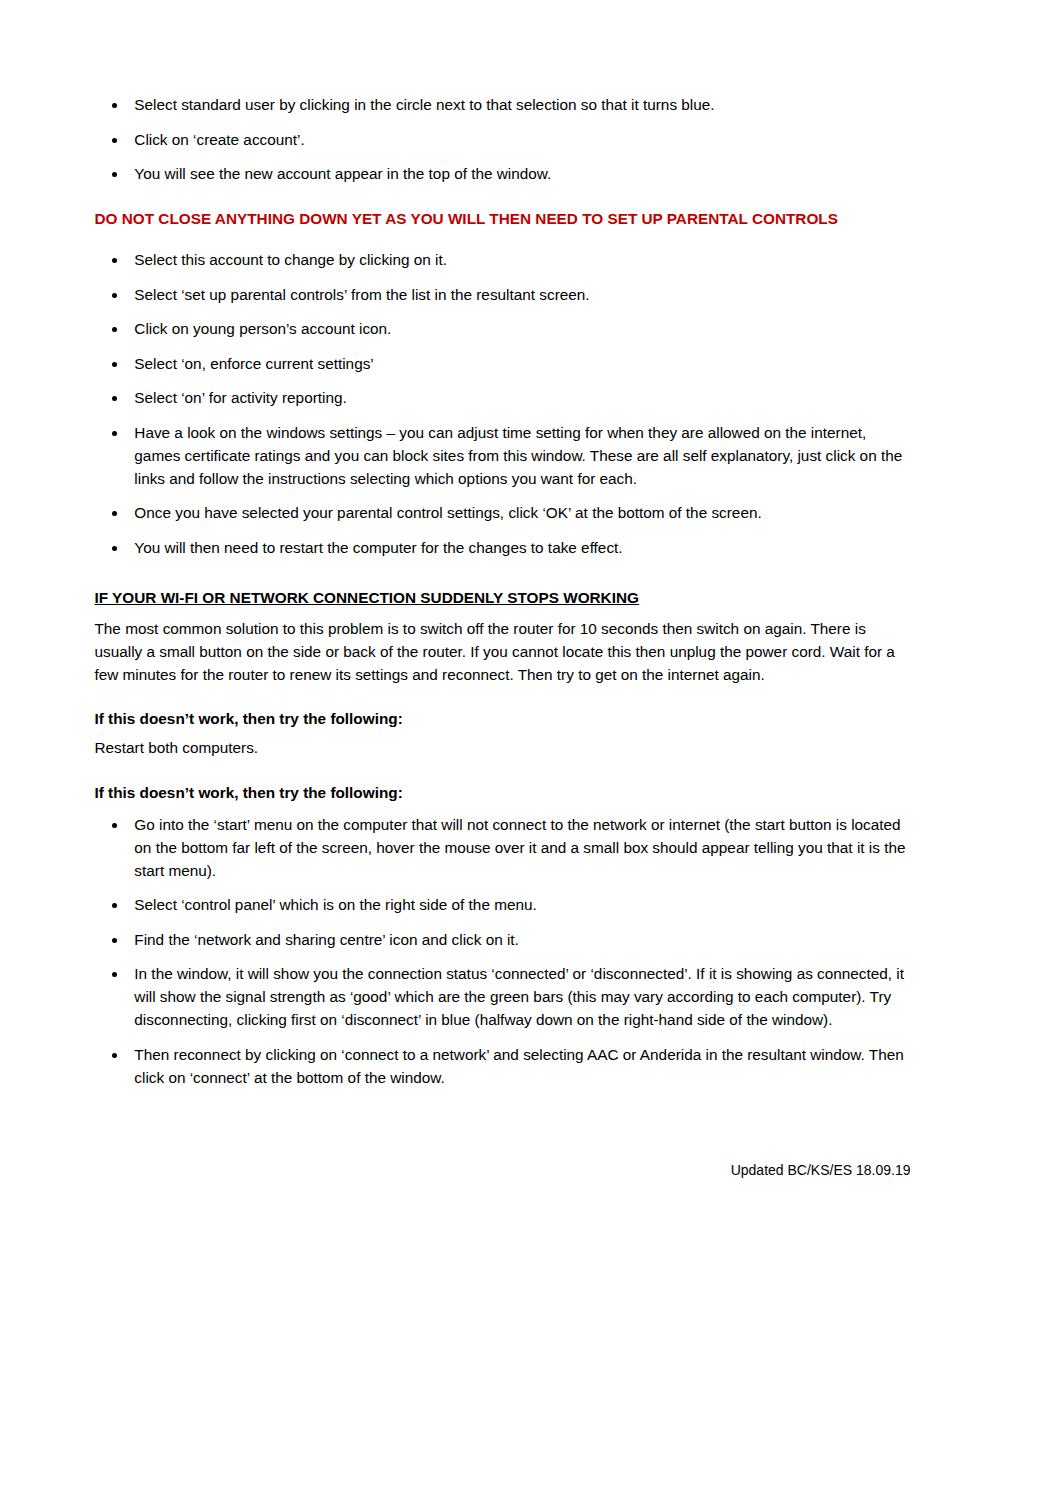Select standard user by clicking in the circle next to that selection so that it turns blue.
Click on ‘create account’.
You will see the new account appear in the top of the window.
DO NOT CLOSE ANYTHING DOWN YET AS YOU WILL THEN NEED TO SET UP PARENTAL CONTROLS
Select this account to change by clicking on it.
Select ‘set up parental controls’ from the list in the resultant screen.
Click on young person’s account icon.
Select ‘on, enforce current settings’
Select ‘on’ for activity reporting.
Have a look on the windows settings – you can adjust time setting for when they are allowed on the internet, games certificate ratings and you can block sites from this window. These are all self explanatory, just click on the links and follow the instructions selecting which options you want for each.
Once you have selected your parental control settings, click ‘OK’ at the bottom of the screen.
You will then need to restart the computer for the changes to take effect.
IF YOUR WI-FI OR NETWORK CONNECTION SUDDENLY STOPS WORKING
The most common solution to this problem is to switch off the router for 10 seconds then switch on again. There is usually a small button on the side or back of the router. If you cannot locate this then unplug the power cord. Wait for a few minutes for the router to renew its settings and reconnect. Then try to get on the internet again.
If this doesn’t work, then try the following:
Restart both computers.
If this doesn’t work, then try the following:
Go into the ‘start’ menu on the computer that will not connect to the network or internet (the start button is located on the bottom far left of the screen, hover the mouse over it and a small box should appear telling you that it is the start menu).
Select ‘control panel’ which is on the right side of the menu.
Find the ‘network and sharing centre’ icon and click on it.
In the window, it will show you the connection status ‘connected’ or ‘disconnected’. If it is showing as connected, it will show the signal strength as ‘good’ which are the green bars (this may vary according to each computer). Try disconnecting, clicking first on ‘disconnect’ in blue (halfway down on the right-hand side of the window).
Then reconnect by clicking on ‘connect to a network’ and selecting AAC or Anderida in the resultant window. Then click on ‘connect’ at the bottom of the window.
Updated BC/KS/ES 18.09.19